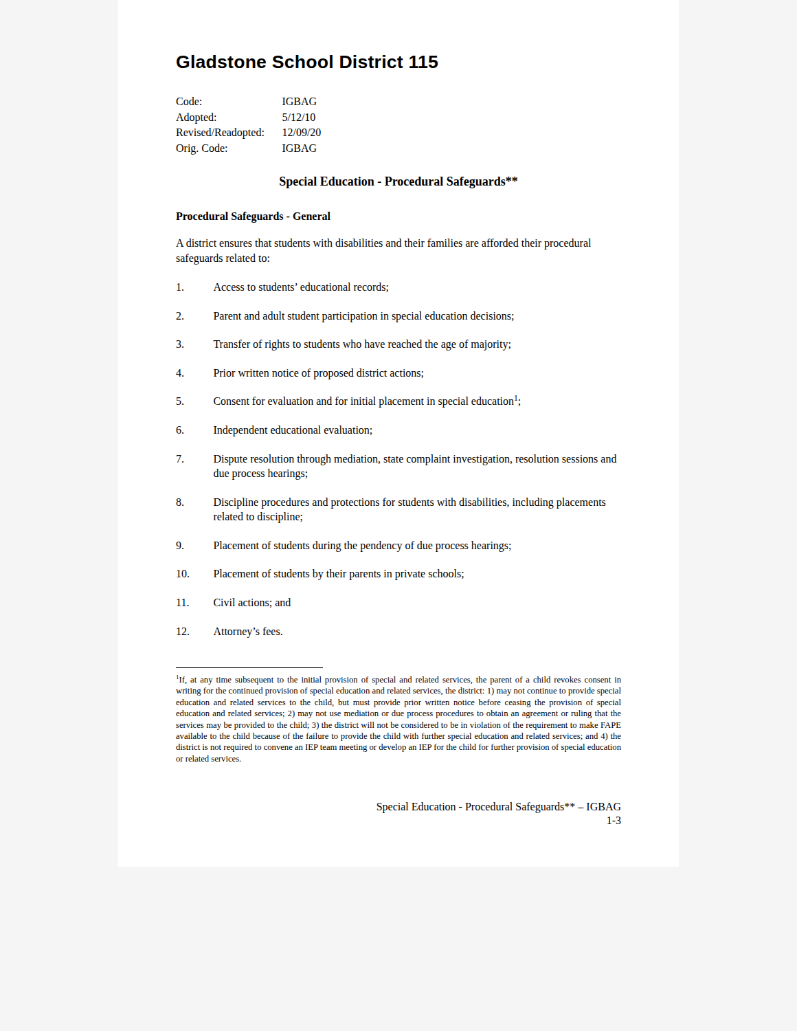Gladstone School District 115
| Code: | IGBAG |
| Adopted: | 5/12/10 |
| Revised/Readopted: | 12/09/20 |
| Orig. Code: | IGBAG |
Special Education - Procedural Safeguards**
Procedural Safeguards - General
A district ensures that students with disabilities and their families are afforded their procedural safeguards related to:
1. Access to students’ educational records;
2. Parent and adult student participation in special education decisions;
3. Transfer of rights to students who have reached the age of majority;
4. Prior written notice of proposed district actions;
5. Consent for evaluation and for initial placement in special education1;
6. Independent educational evaluation;
7. Dispute resolution through mediation, state complaint investigation, resolution sessions and due process hearings;
8. Discipline procedures and protections for students with disabilities, including placements related to discipline;
9. Placement of students during the pendency of due process hearings;
10. Placement of students by their parents in private schools;
11. Civil actions; and
12. Attorney’s fees.
1If, at any time subsequent to the initial provision of special and related services, the parent of a child revokes consent in writing for the continued provision of special education and related services, the district: 1) may not continue to provide special education and related services to the child, but must provide prior written notice before ceasing the provision of special education and related services; 2) may not use mediation or due process procedures to obtain an agreement or ruling that the services may be provided to the child; 3) the district will not be considered to be in violation of the requirement to make FAPE available to the child because of the failure to provide the child with further special education and related services; and 4) the district is not required to convene an IEP team meeting or develop an IEP for the child for further provision of special education or related services.
Special Education - Procedural Safeguards** – IGBAG
1-3